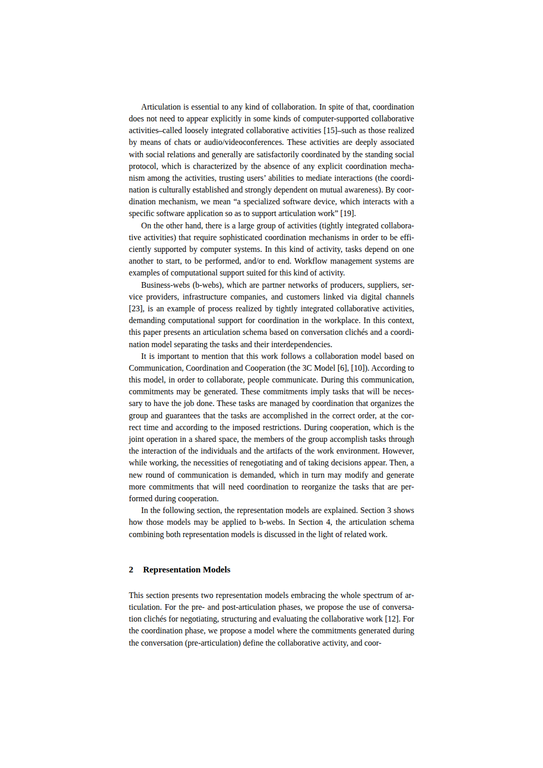Articulation is essential to any kind of collaboration. In spite of that, coordination does not need to appear explicitly in some kinds of computer-supported collaborative activities–called loosely integrated collaborative activities [15]–such as those realized by means of chats or audio/videoconferences. These activities are deeply associated with social relations and generally are satisfactorily coordinated by the standing social protocol, which is characterized by the absence of any explicit coordination mechanism among the activities, trusting users’ abilities to mediate interactions (the coordination is culturally established and strongly dependent on mutual awareness). By coordination mechanism, we mean “a specialized software device, which interacts with a specific software application so as to support articulation work” [19].
On the other hand, there is a large group of activities (tightly integrated collaborative activities) that require sophisticated coordination mechanisms in order to be efficiently supported by computer systems. In this kind of activity, tasks depend on one another to start, to be performed, and/or to end. Workflow management systems are examples of computational support suited for this kind of activity.
Business-webs (b-webs), which are partner networks of producers, suppliers, service providers, infrastructure companies, and customers linked via digital channels [23], is an example of process realized by tightly integrated collaborative activities, demanding computational support for coordination in the workplace. In this context, this paper presents an articulation schema based on conversation clichés and a coordination model separating the tasks and their interdependencies.
It is important to mention that this work follows a collaboration model based on Communication, Coordination and Cooperation (the 3C Model [6], [10]). According to this model, in order to collaborate, people communicate. During this communication, commitments may be generated. These commitments imply tasks that will be necessary to have the job done. These tasks are managed by coordination that organizes the group and guarantees that the tasks are accomplished in the correct order, at the correct time and according to the imposed restrictions. During cooperation, which is the joint operation in a shared space, the members of the group accomplish tasks through the interaction of the individuals and the artifacts of the work environment. However, while working, the necessities of renegotiating and of taking decisions appear. Then, a new round of communication is demanded, which in turn may modify and generate more commitments that will need coordination to reorganize the tasks that are performed during cooperation.
In the following section, the representation models are explained. Section 3 shows how those models may be applied to b-webs. In Section 4, the articulation schema combining both representation models is discussed in the light of related work.
2 Representation Models
This section presents two representation models embracing the whole spectrum of articulation. For the pre- and post-articulation phases, we propose the use of conversation clichés for negotiating, structuring and evaluating the collaborative work [12]. For the coordination phase, we propose a model where the commitments generated during the conversation (pre-articulation) define the collaborative activity, and coor-